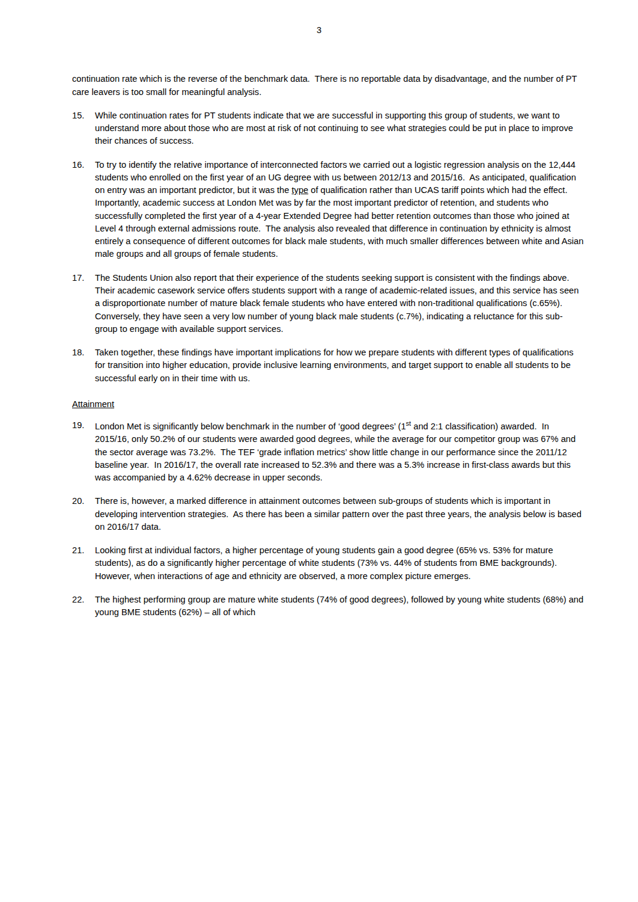3
continuation rate which is the reverse of the benchmark data. There is no reportable data by disadvantage, and the number of PT care leavers is too small for meaningful analysis.
15. While continuation rates for PT students indicate that we are successful in supporting this group of students, we want to understand more about those who are most at risk of not continuing to see what strategies could be put in place to improve their chances of success.
16. To try to identify the relative importance of interconnected factors we carried out a logistic regression analysis on the 12,444 students who enrolled on the first year of an UG degree with us between 2012/13 and 2015/16. As anticipated, qualification on entry was an important predictor, but it was the type of qualification rather than UCAS tariff points which had the effect. Importantly, academic success at London Met was by far the most important predictor of retention, and students who successfully completed the first year of a 4-year Extended Degree had better retention outcomes than those who joined at Level 4 through external admissions route. The analysis also revealed that difference in continuation by ethnicity is almost entirely a consequence of different outcomes for black male students, with much smaller differences between white and Asian male groups and all groups of female students.
17. The Students Union also report that their experience of the students seeking support is consistent with the findings above. Their academic casework service offers students support with a range of academic-related issues, and this service has seen a disproportionate number of mature black female students who have entered with non-traditional qualifications (c.65%). Conversely, they have seen a very low number of young black male students (c.7%), indicating a reluctance for this sub-group to engage with available support services.
18. Taken together, these findings have important implications for how we prepare students with different types of qualifications for transition into higher education, provide inclusive learning environments, and target support to enable all students to be successful early on in their time with us.
Attainment
19. London Met is significantly below benchmark in the number of ‘good degrees’ (1st and 2:1 classification) awarded. In 2015/16, only 50.2% of our students were awarded good degrees, while the average for our competitor group was 67% and the sector average was 73.2%. The TEF ‘grade inflation metrics’ show little change in our performance since the 2011/12 baseline year. In 2016/17, the overall rate increased to 52.3% and there was a 5.3% increase in first-class awards but this was accompanied by a 4.62% decrease in upper seconds.
20. There is, however, a marked difference in attainment outcomes between sub-groups of students which is important in developing intervention strategies. As there has been a similar pattern over the past three years, the analysis below is based on 2016/17 data.
21. Looking first at individual factors, a higher percentage of young students gain a good degree (65% vs. 53% for mature students), as do a significantly higher percentage of white students (73% vs. 44% of students from BME backgrounds). However, when interactions of age and ethnicity are observed, a more complex picture emerges.
22. The highest performing group are mature white students (74% of good degrees), followed by young white students (68%) and young BME students (62%) – all of which